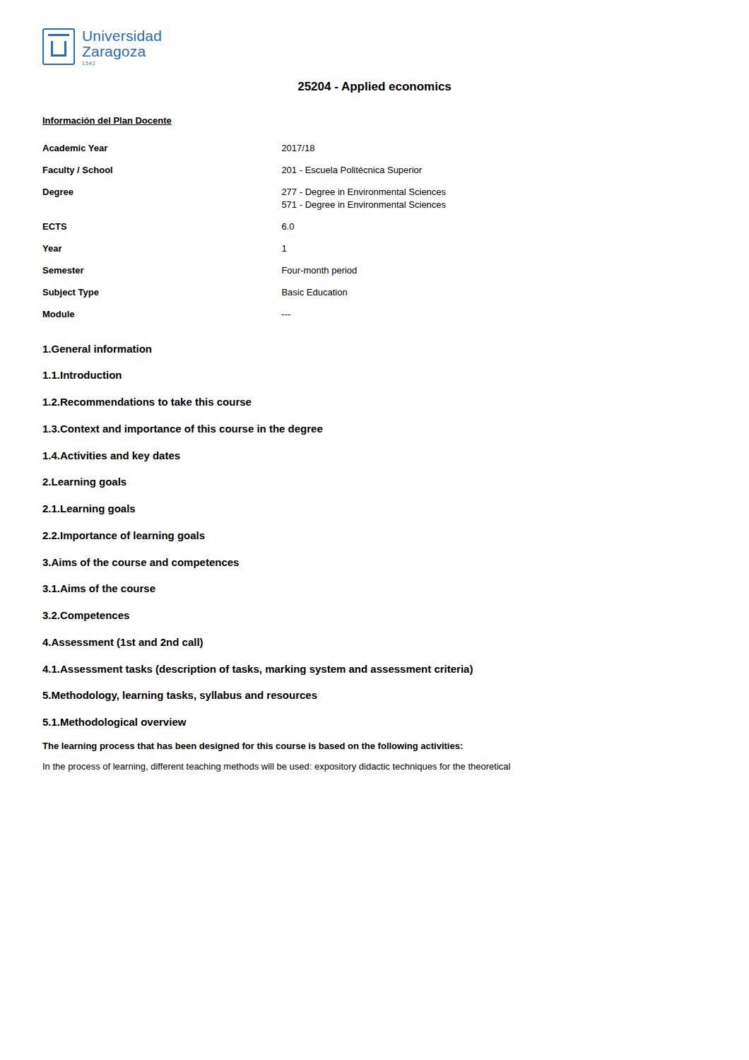Universidad
Zaragoza
1542
25204 - Applied economics
Información del Plan Docente
| Academic Year | 2017/18 |
| Faculty / School | 201 - Escuela Politécnica Superior |
| Degree | 277 - Degree in Environmental Sciences 571 - Degree in Environmental Sciences |
| ECTS | 6.0 |
| Year | 1 |
| Semester | Four-month period |
| Subject Type | Basic Education |
| Module | --- |
1.General information
1.1.Introduction
1.2.Recommendations to take this course
1.3.Context and importance of this course in the degree
1.4.Activities and key dates
2.Learning goals
2.1.Learning goals
2.2.Importance of learning goals
3.Aims of the course and competences
3.1.Aims of the course
3.2.Competences
4.Assessment (1st and 2nd call)
4.1.Assessment tasks (description of tasks, marking system and assessment criteria)
5.Methodology, learning tasks, syllabus and resources
5.1.Methodological overview
The learning process that has been designed for this course is based on the following activities:
In the process of learning, different teaching methods will be used: expository didactic techniques for the theoretical